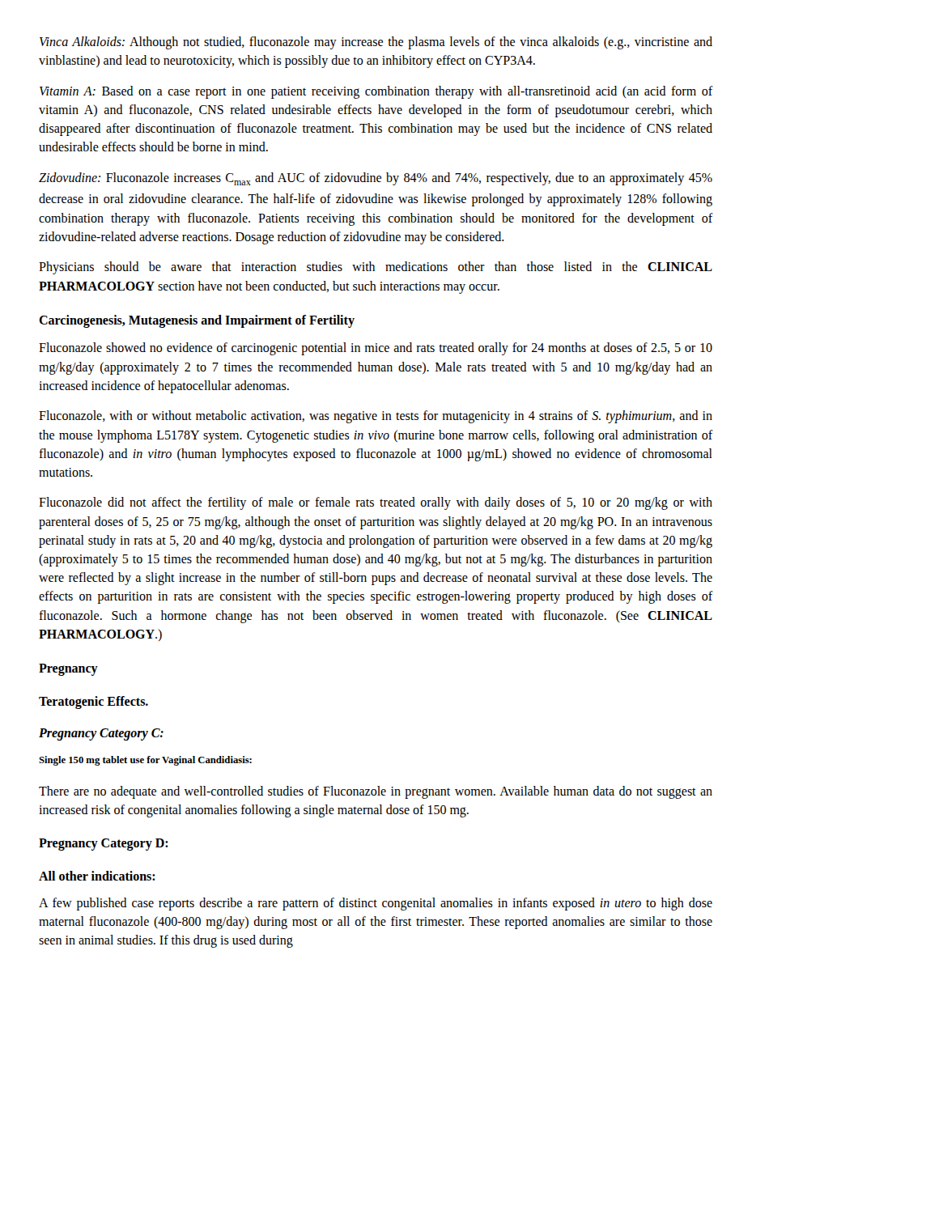Vinca Alkaloids: Although not studied, fluconazole may increase the plasma levels of the vinca alkaloids (e.g., vincristine and vinblastine) and lead to neurotoxicity, which is possibly due to an inhibitory effect on CYP3A4.
Vitamin A: Based on a case report in one patient receiving combination therapy with all-transretinoid acid (an acid form of vitamin A) and fluconazole, CNS related undesirable effects have developed in the form of pseudotumour cerebri, which disappeared after discontinuation of fluconazole treatment. This combination may be used but the incidence of CNS related undesirable effects should be borne in mind.
Zidovudine: Fluconazole increases Cmax and AUC of zidovudine by 84% and 74%, respectively, due to an approximately 45% decrease in oral zidovudine clearance. The half-life of zidovudine was likewise prolonged by approximately 128% following combination therapy with fluconazole. Patients receiving this combination should be monitored for the development of zidovudine-related adverse reactions. Dosage reduction of zidovudine may be considered.
Physicians should be aware that interaction studies with medications other than those listed in the CLINICAL PHARMACOLOGY section have not been conducted, but such interactions may occur.
Carcinogenesis, Mutagenesis and Impairment of Fertility
Fluconazole showed no evidence of carcinogenic potential in mice and rats treated orally for 24 months at doses of 2.5, 5 or 10 mg/kg/day (approximately 2 to 7 times the recommended human dose). Male rats treated with 5 and 10 mg/kg/day had an increased incidence of hepatocellular adenomas.
Fluconazole, with or without metabolic activation, was negative in tests for mutagenicity in 4 strains of S. typhimurium, and in the mouse lymphoma L5178Y system. Cytogenetic studies in vivo (murine bone marrow cells, following oral administration of fluconazole) and in vitro (human lymphocytes exposed to fluconazole at 1000 µg/mL) showed no evidence of chromosomal mutations.
Fluconazole did not affect the fertility of male or female rats treated orally with daily doses of 5, 10 or 20 mg/kg or with parenteral doses of 5, 25 or 75 mg/kg, although the onset of parturition was slightly delayed at 20 mg/kg PO. In an intravenous perinatal study in rats at 5, 20 and 40 mg/kg, dystocia and prolongation of parturition were observed in a few dams at 20 mg/kg (approximately 5 to 15 times the recommended human dose) and 40 mg/kg, but not at 5 mg/kg. The disturbances in parturition were reflected by a slight increase in the number of still-born pups and decrease of neonatal survival at these dose levels. The effects on parturition in rats are consistent with the species specific estrogen-lowering property produced by high doses of fluconazole. Such a hormone change has not been observed in women treated with fluconazole. (See CLINICAL PHARMACOLOGY.)
Pregnancy
Teratogenic Effects.
Pregnancy Category C:
Single 150 mg tablet use for Vaginal Candidiasis:
There are no adequate and well-controlled studies of Fluconazole in pregnant women. Available human data do not suggest an increased risk of congenital anomalies following a single maternal dose of 150 mg.
Pregnancy Category D:
All other indications:
A few published case reports describe a rare pattern of distinct congenital anomalies in infants exposed in utero to high dose maternal fluconazole (400-800 mg/day) during most or all of the first trimester. These reported anomalies are similar to those seen in animal studies. If this drug is used during